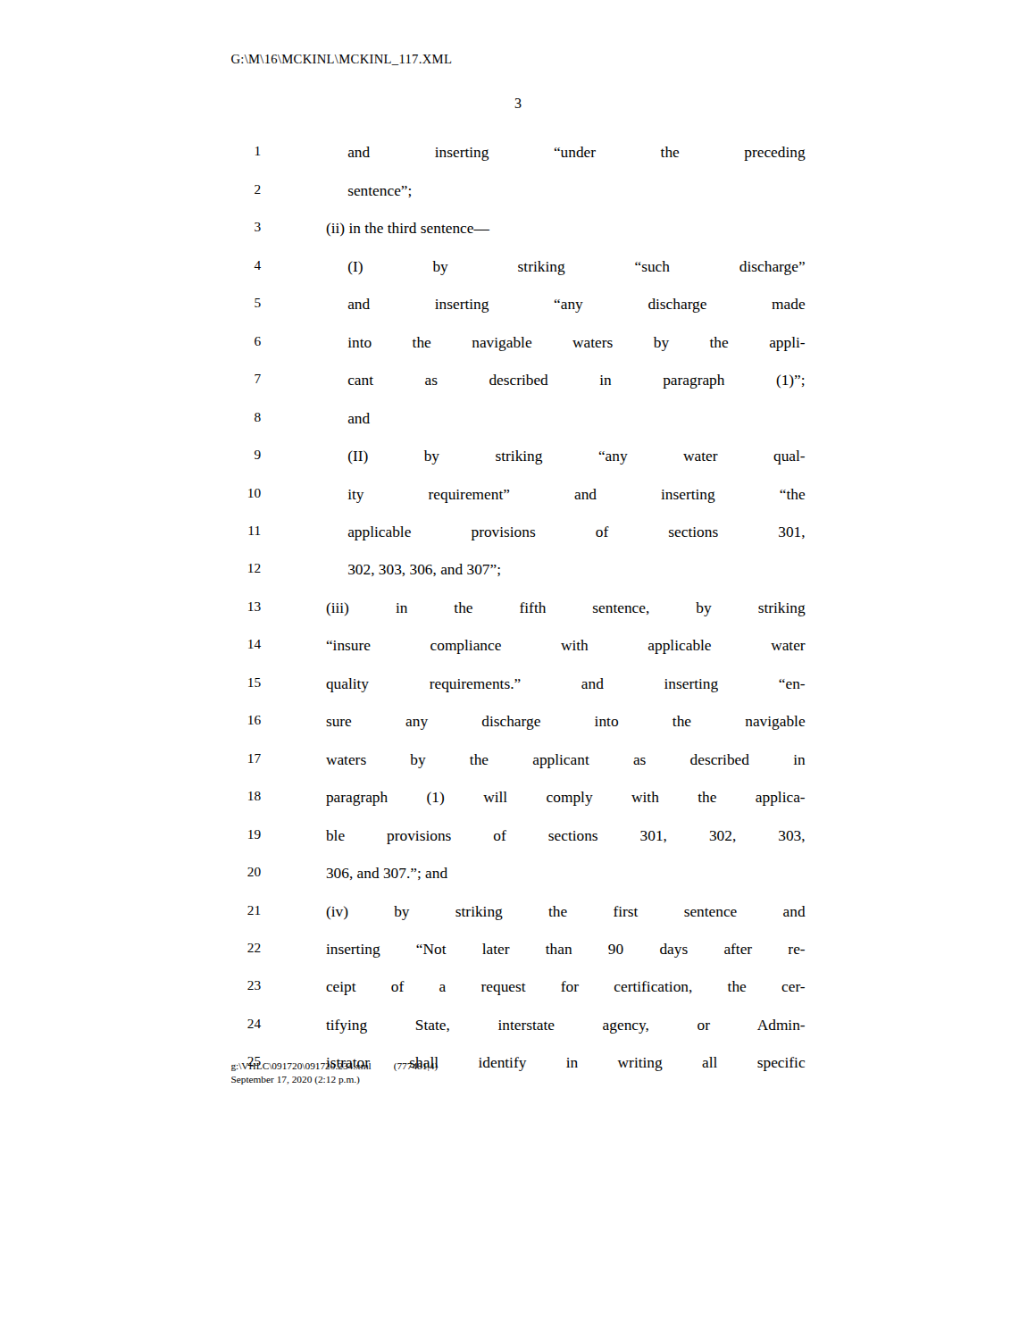G:\M\16\MCKINL\MCKINL_117.XML
3
| 1 | and inserting “under the preceding |
| 2 | sentence”; |
| 3 | (ii) in the third sentence— |
| 4 | (I) by striking “such discharge” |
| 5 | and inserting “any discharge made |
| 6 | into the navigable waters by the appli- |
| 7 | cant as described in paragraph (1)”; |
| 8 | and |
| 9 | (II) by striking “any water qual- |
| 10 | ity requirement” and inserting “the |
| 11 | applicable provisions of sections 301, |
| 12 | 302, 303, 306, and 307”; |
| 13 | (iii) in the fifth sentence, by striking |
| 14 | “insure compliance with applicable water |
| 15 | quality requirements.” and inserting “en- |
| 16 | sure any discharge into the navigable |
| 17 | waters by the applicant as described in |
| 18 | paragraph (1) will comply with the applica- |
| 19 | ble provisions of sections 301, 302, 303, |
| 20 | 306, and 307.”; and |
| 21 | (iv) by striking the first sentence and |
| 22 | inserting “Not later than 90 days after re- |
| 23 | ceipt of a request for certification, the cer- |
| 24 | tifying State, interstate agency, or Admin- |
| 25 | istrator shall identify in writing all specific |
g:\VHLC\091720\091720.234.xml
September 17, 2020 (2:12 p.m.)
(777481|4)